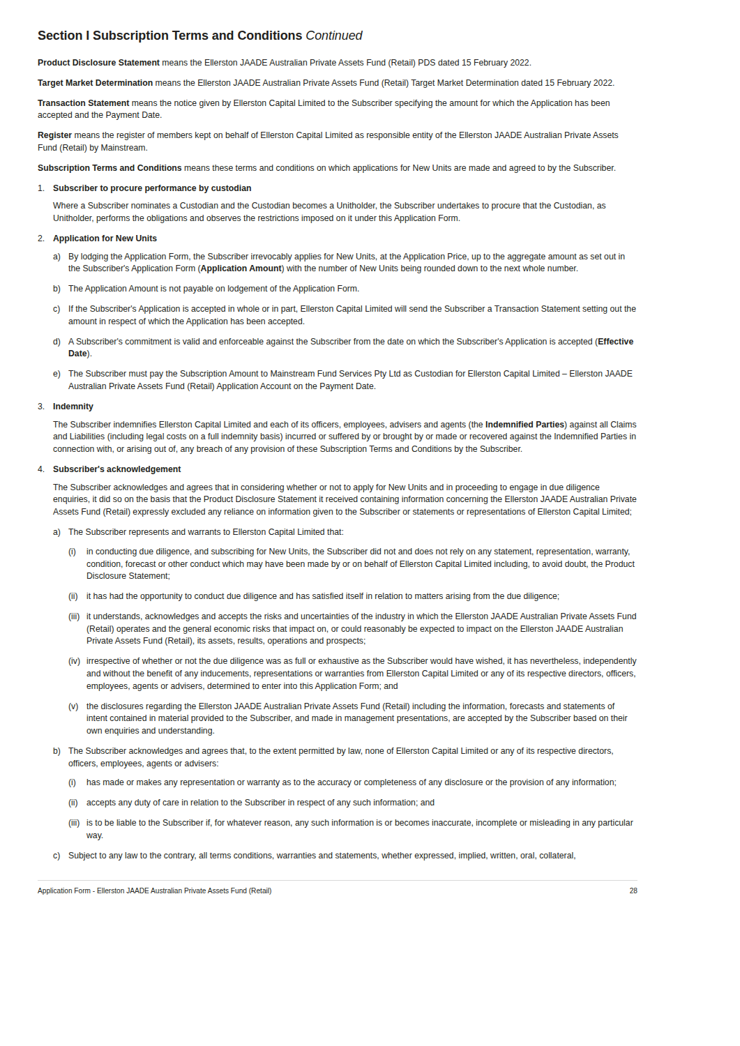Section I Subscription Terms and Conditions Continued
Product Disclosure Statement means the Ellerston JAADE Australian Private Assets Fund (Retail) PDS dated 15 February 2022.
Target Market Determination means the Ellerston JAADE Australian Private Assets Fund (Retail) Target Market Determination dated 15 February 2022.
Transaction Statement means the notice given by Ellerston Capital Limited to the Subscriber specifying the amount for which the Application has been accepted and the Payment Date.
Register means the register of members kept on behalf of Ellerston Capital Limited as responsible entity of the Ellerston JAADE Australian Private Assets Fund (Retail) by Mainstream.
Subscription Terms and Conditions means these terms and conditions on which applications for New Units are made and agreed to by the Subscriber.
Subscriber to procure performance by custodian
Where a Subscriber nominates a Custodian and the Custodian becomes a Unitholder, the Subscriber undertakes to procure that the Custodian, as Unitholder, performs the obligations and observes the restrictions imposed on it under this Application Form.
Application for New Units
By lodging the Application Form, the Subscriber irrevocably applies for New Units, at the Application Price, up to the aggregate amount as set out in the Subscriber's Application Form (Application Amount) with the number of New Units being rounded down to the next whole number.
The Application Amount is not payable on lodgement of the Application Form.
If the Subscriber's Application is accepted in whole or in part, Ellerston Capital Limited will send the Subscriber a Transaction Statement setting out the amount in respect of which the Application has been accepted.
A Subscriber's commitment is valid and enforceable against the Subscriber from the date on which the Subscriber's Application is accepted (Effective Date).
The Subscriber must pay the Subscription Amount to Mainstream Fund Services Pty Ltd as Custodian for Ellerston Capital Limited – Ellerston JAADE Australian Private Assets Fund (Retail) Application Account on the Payment Date.
Indemnity
The Subscriber indemnifies Ellerston Capital Limited and each of its officers, employees, advisers and agents (the Indemnified Parties) against all Claims and Liabilities (including legal costs on a full indemnity basis) incurred or suffered by or brought by or made or recovered against the Indemnified Parties in connection with, or arising out of, any breach of any provision of these Subscription Terms and Conditions by the Subscriber.
Subscriber's acknowledgement
The Subscriber acknowledges and agrees that in considering whether or not to apply for New Units and in proceeding to engage in due diligence enquiries, it did so on the basis that the Product Disclosure Statement it received containing information concerning the Ellerston JAADE Australian Private Assets Fund (Retail) expressly excluded any reliance on information given to the Subscriber or statements or representations of Ellerston Capital Limited;
The Subscriber represents and warrants to Ellerston Capital Limited that:
in conducting due diligence, and subscribing for New Units, the Subscriber did not and does not rely on any statement, representation, warranty, condition, forecast or other conduct which may have been made by or on behalf of Ellerston Capital Limited including, to avoid doubt, the Product Disclosure Statement;
it has had the opportunity to conduct due diligence and has satisfied itself in relation to matters arising from the due diligence;
it understands, acknowledges and accepts the risks and uncertainties of the industry in which the Ellerston JAADE Australian Private Assets Fund (Retail) operates and the general economic risks that impact on, or could reasonably be expected to impact on the Ellerston JAADE Australian Private Assets Fund (Retail), its assets, results, operations and prospects;
irrespective of whether or not the due diligence was as full or exhaustive as the Subscriber would have wished, it has nevertheless, independently and without the benefit of any inducements, representations or warranties from Ellerston Capital Limited or any of its respective directors, officers, employees, agents or advisers, determined to enter into this Application Form; and
the disclosures regarding the Ellerston JAADE Australian Private Assets Fund (Retail) including the information, forecasts and statements of intent contained in material provided to the Subscriber, and made in management presentations, are accepted by the Subscriber based on their own enquiries and understanding.
The Subscriber acknowledges and agrees that, to the extent permitted by law, none of Ellerston Capital Limited or any of its respective directors, officers, employees, agents or advisers:
has made or makes any representation or warranty as to the accuracy or completeness of any disclosure or the provision of any information;
accepts any duty of care in relation to the Subscriber in respect of any such information; and
is to be liable to the Subscriber if, for whatever reason, any such information is or becomes inaccurate, incomplete or misleading in any particular way.
Subject to any law to the contrary, all terms conditions, warranties and statements, whether expressed, implied, written, oral, collateral,
Application Form - Ellerston JAADE Australian Private Assets Fund (Retail) 28